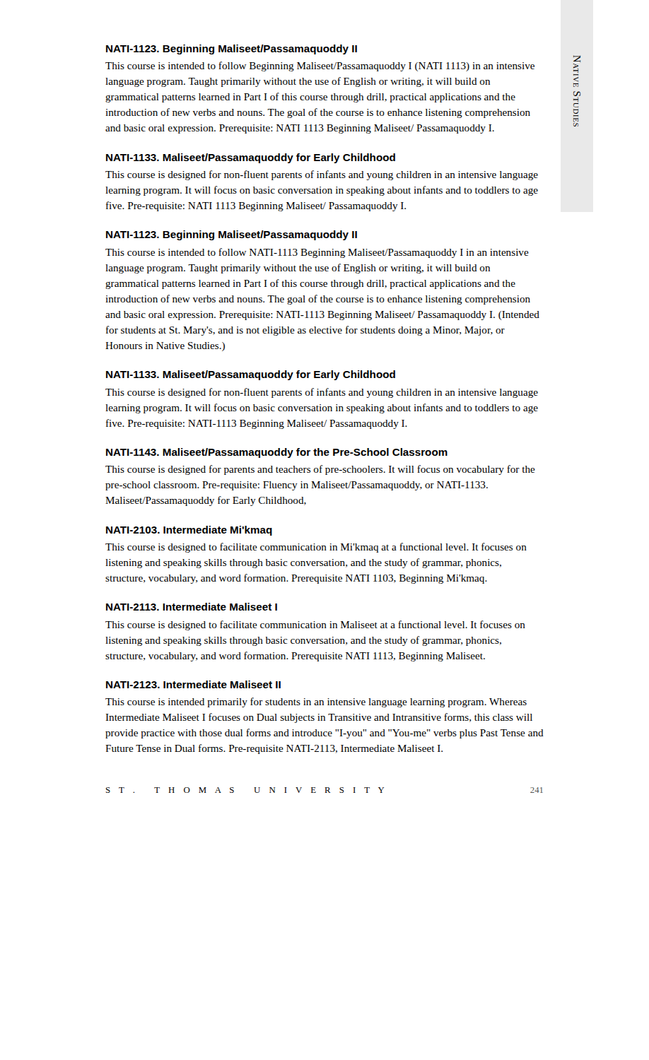Native Studies
NATI-1123. Beginning Maliseet/Passamaquoddy II
This course is intended to follow Beginning Maliseet/Passamaquoddy I (NATI 1113) in an intensive language program. Taught primarily without the use of English or writing, it will build on grammatical patterns learned in Part I of this course through drill, practical applications and the introduction of new verbs and nouns. The goal of the course is to enhance listening comprehension and basic oral expression. Prerequisite: NATI 1113 Beginning Maliseet/ Passamaquoddy I.
NATI-1133. Maliseet/Passamaquoddy for Early Childhood
This course is designed for non-fluent parents of infants and young children in an intensive language learning program. It will focus on basic conversation in speaking about infants and to toddlers to age five. Pre-requisite: NATI 1113 Beginning Maliseet/ Passamaquoddy I.
NATI-1123. Beginning Maliseet/Passamaquoddy II
This course is intended to follow NATI-1113 Beginning Maliseet/Passamaquoddy I in an intensive language program. Taught primarily without the use of English or writing, it will build on grammatical patterns learned in Part I of this course through drill, practical applications and the introduction of new verbs and nouns. The goal of the course is to enhance listening comprehension and basic oral expression. Prerequisite: NATI-1113 Beginning Maliseet/ Passamaquoddy I. (Intended for students at St. Mary's, and is not eligible as elective for students doing a Minor, Major, or Honours in Native Studies.)
NATI-1133. Maliseet/Passamaquoddy for Early Childhood
This course is designed for non-fluent parents of infants and young children in an intensive language learning program. It will focus on basic conversation in speaking about infants and to toddlers to age five. Pre-requisite: NATI-1113 Beginning Maliseet/ Passamaquoddy I.
NATI-1143. Maliseet/Passamaquoddy for the Pre-School Classroom
This course is designed for parents and teachers of pre-schoolers. It will focus on vocabulary for the pre-school classroom. Pre-requisite: Fluency in Maliseet/Passamaquoddy, or NATI-1133. Maliseet/Passamaquoddy for Early Childhood,
NATI-2103. Intermediate Mi'kmaq
This course is designed to facilitate communication in Mi'kmaq at a functional level. It focuses on listening and speaking skills through basic conversation, and the study of grammar, phonics, structure, vocabulary, and word formation. Prerequisite NATI 1103, Beginning Mi'kmaq.
NATI-2113. Intermediate Maliseet I
This course is designed to facilitate communication in Maliseet at a functional level. It focuses on listening and speaking skills through basic conversation, and the study of grammar, phonics, structure, vocabulary, and word formation. Prerequisite NATI 1113, Beginning Maliseet.
NATI-2123. Intermediate Maliseet II
This course is intended primarily for students in an intensive language learning program. Whereas Intermediate Maliseet I focuses on Dual subjects in Transitive and Intransitive forms, this class will provide practice with those dual forms and introduce "I-you" and "You-me" verbs plus Past Tense and Future Tense in Dual forms. Pre-requisite NATI-2113, Intermediate Maliseet I.
S T . T H O M A S U N I V E R S I T Y
241